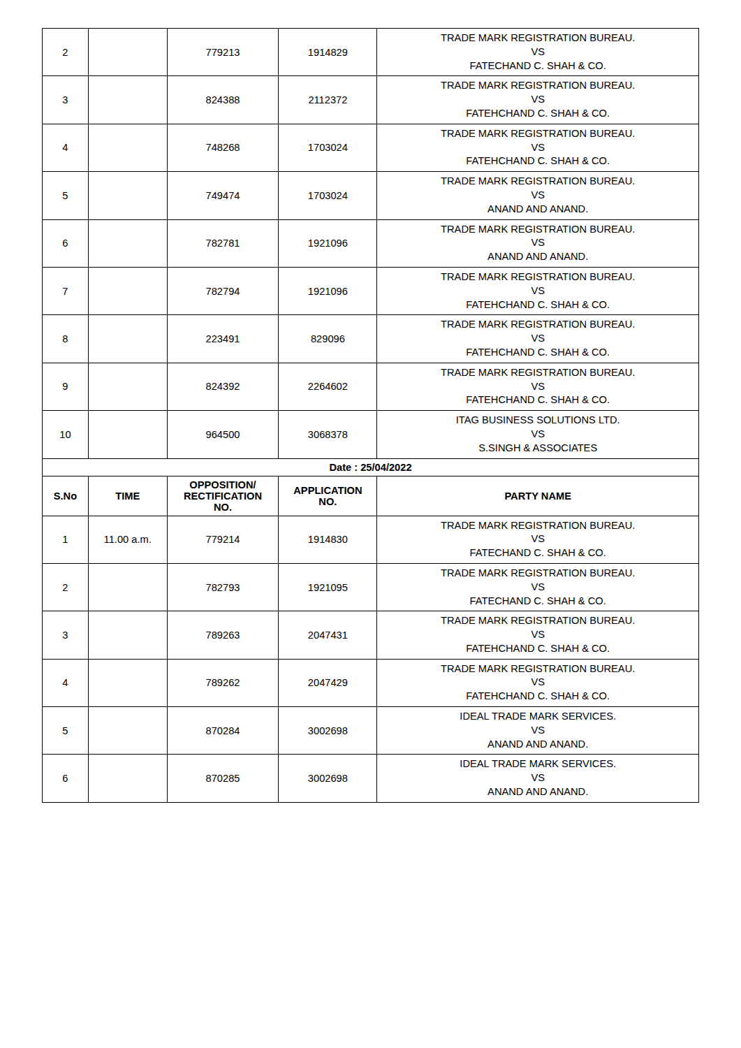| 2 | | 779213 | 1914829 | TRADE MARK REGISTRATION BUREAU. VS FATECHAND C. SHAH & CO. |
| 3 | | 824388 | 2112372 | TRADE MARK REGISTRATION BUREAU. VS FATEHCHAND C. SHAH & CO. |
| 4 | | 748268 | 1703024 | TRADE MARK REGISTRATION BUREAU. VS FATEHCHAND C. SHAH & CO. |
| 5 | | 749474 | 1703024 | TRADE MARK REGISTRATION BUREAU. VS ANAND AND ANAND. |
| 6 | | 782781 | 1921096 | TRADE MARK REGISTRATION BUREAU. VS ANAND AND ANAND. |
| 7 | | 782794 | 1921096 | TRADE MARK REGISTRATION BUREAU. VS FATEHCHAND C. SHAH & CO. |
| 8 | | 223491 | 829096 | TRADE MARK REGISTRATION BUREAU. VS FATEHCHAND C. SHAH & CO. |
| 9 | | 824392 | 2264602 | TRADE MARK REGISTRATION BUREAU. VS FATEHCHAND C. SHAH & CO. |
| 10 | | 964500 | 3068378 | ITAG BUSINESS SOLUTIONS LTD. VS S.SINGH & ASSOCIATES |
| Date : 25/04/2022 |
| S.No | TIME | OPPOSITION/ RECTIFICATION NO. | APPLICATION NO. | PARTY NAME |
| 1 | 11.00 a.m. | 779214 | 1914830 | TRADE MARK REGISTRATION BUREAU. VS FATECHAND C. SHAH & CO. |
| 2 | | 782793 | 1921095 | TRADE MARK REGISTRATION BUREAU. VS FATECHAND C. SHAH & CO. |
| 3 | | 789263 | 2047431 | TRADE MARK REGISTRATION BUREAU. VS FATEHCHAND C. SHAH & CO. |
| 4 | | 789262 | 2047429 | TRADE MARK REGISTRATION BUREAU. VS FATEHCHAND C. SHAH & CO. |
| 5 | | 870284 | 3002698 | IDEAL TRADE MARK SERVICES. VS ANAND AND ANAND. |
| 6 | | 870285 | 3002698 | IDEAL TRADE MARK SERVICES. VS ANAND AND ANAND. |